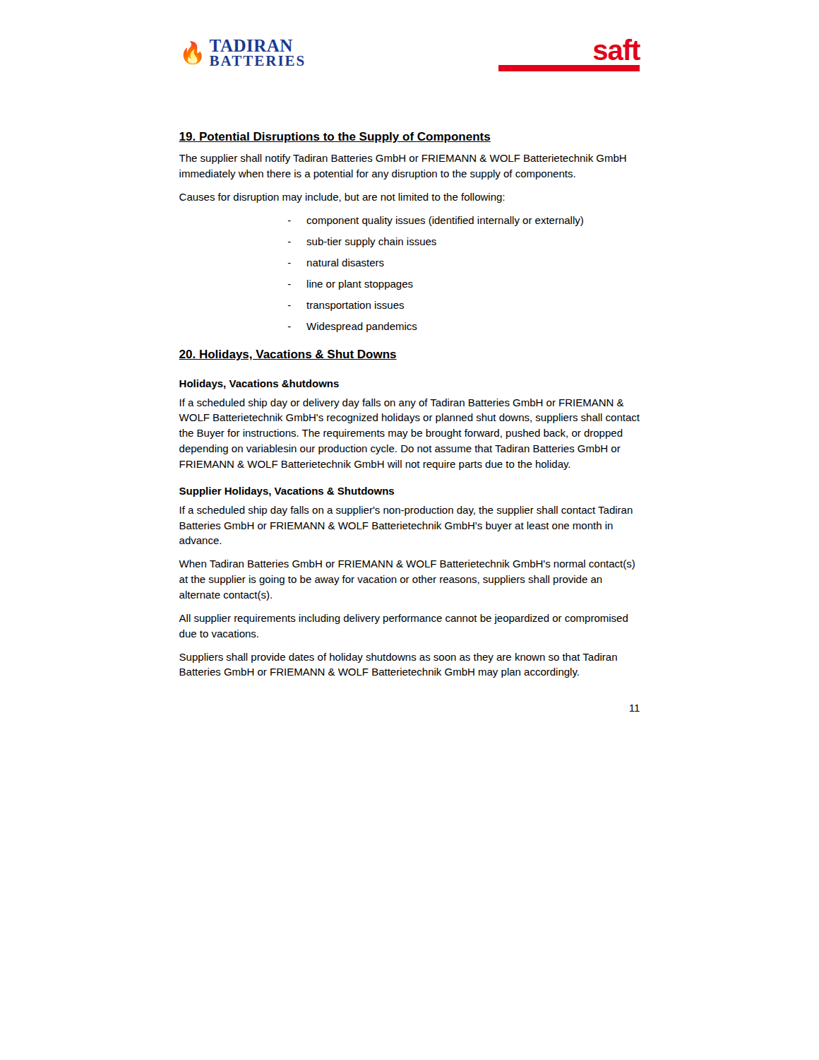🔥 TADIRAN BATTERIES
saft
19. Potential Disruptions to the Supply of Components
The supplier shall notify Tadiran Batteries GmbH or FRIEMANN & WOLF Batterietechnik GmbH immediately when there is a potential for any disruption to the supply of components.
Causes for disruption may include, but are not limited to the following:
component quality issues (identified internally or externally)
sub-tier supply chain issues
natural disasters
line or plant stoppages
transportation issues
Widespread pandemics
20. Holidays, Vacations & Shut Downs
Holidays, Vacations &hutdowns
If a scheduled ship day or delivery day falls on any of Tadiran Batteries GmbH or FRIEMANN & WOLF Batterietechnik GmbH's recognized holidays or planned shut downs, suppliers shall contact the Buyer for instructions. The requirements may be brought forward, pushed back, or dropped depending on variablesin our production cycle. Do not assume that Tadiran Batteries GmbH or FRIEMANN & WOLF Batterietechnik GmbH will not require parts due to the holiday.
Supplier Holidays, Vacations & Shutdowns
If a scheduled ship day falls on a supplier's non-production day, the supplier shall contact Tadiran Batteries GmbH or FRIEMANN & WOLF Batterietechnik GmbH's buyer at least one month in advance.
When Tadiran Batteries GmbH or FRIEMANN & WOLF Batterietechnik GmbH's normal contact(s) at the supplier is going to be away for vacation or other reasons, suppliers shall provide an alternate contact(s).
All supplier requirements including delivery performance cannot be jeopardized or compromised due to vacations.
Suppliers shall provide dates of holiday shutdowns as soon as they are known so that Tadiran Batteries GmbH or FRIEMANN & WOLF Batterietechnik GmbH may plan accordingly.
11